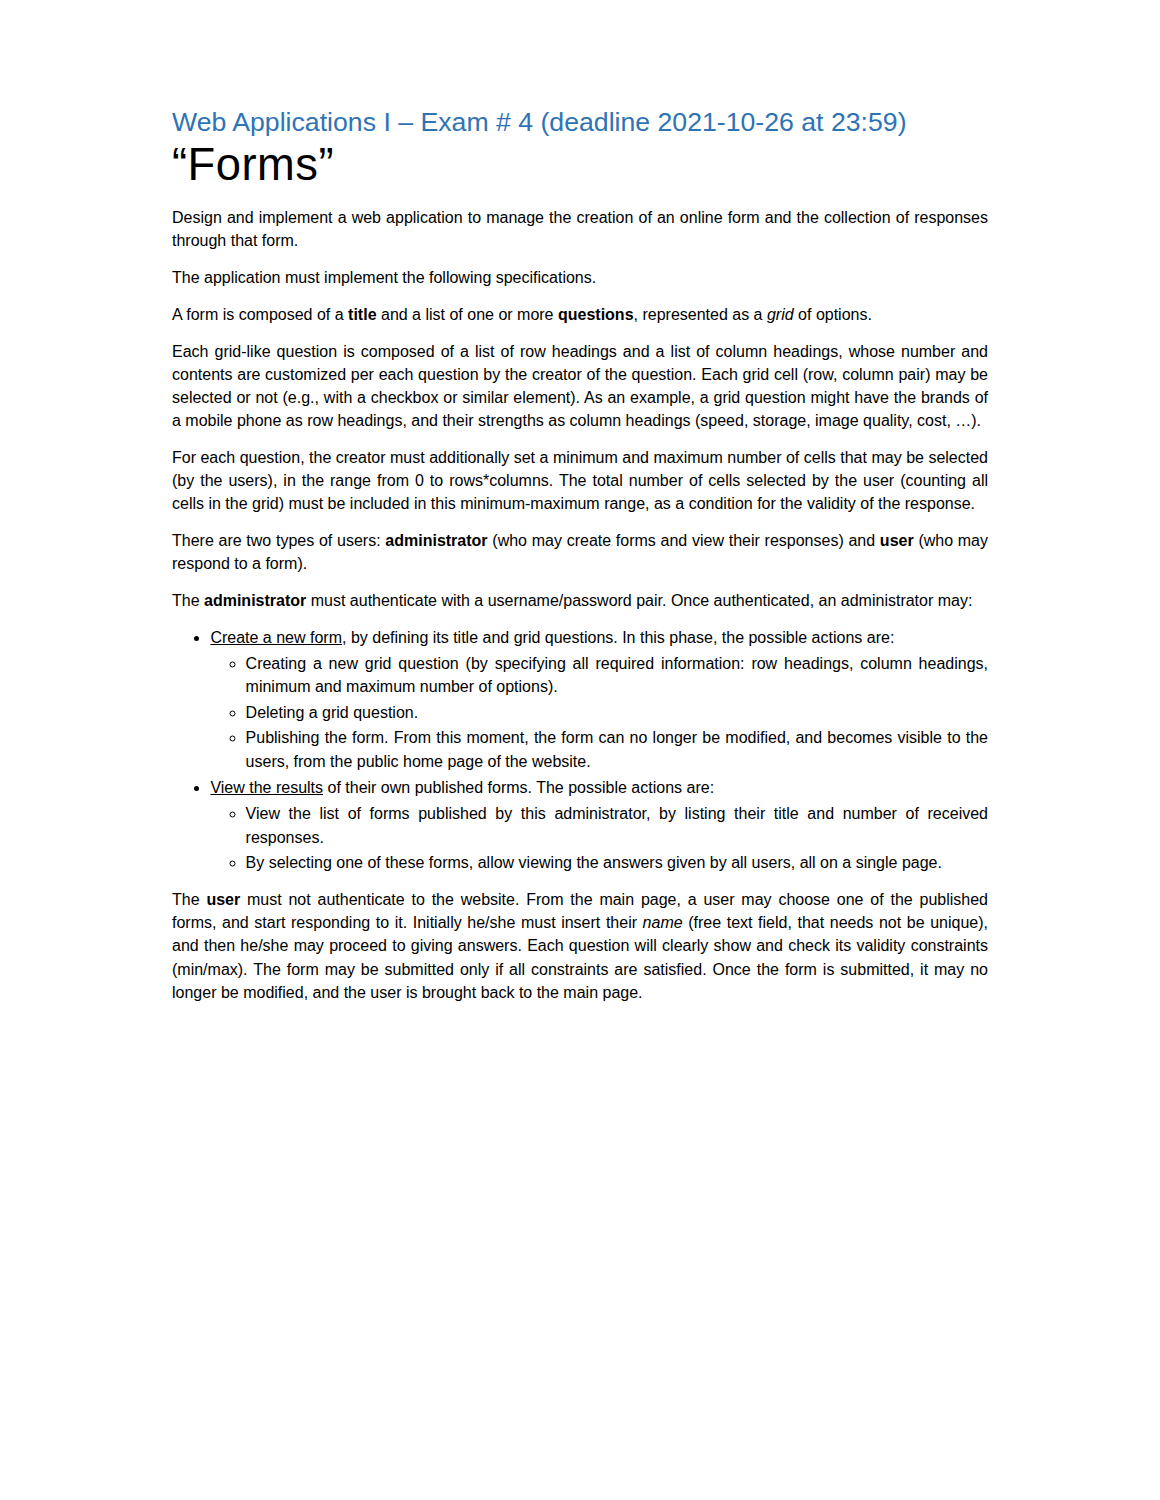Web Applications I – Exam # 4 (deadline 2021-10-26 at 23:59)
“Forms”
Design and implement a web application to manage the creation of an online form and the collection of responses through that form.
The application must implement the following specifications.
A form is composed of a title and a list of one or more questions, represented as a grid of options.
Each grid-like question is composed of a list of row headings and a list of column headings, whose number and contents are customized per each question by the creator of the question. Each grid cell (row, column pair) may be selected or not (e.g., with a checkbox or similar element). As an example, a grid question might have the brands of a mobile phone as row headings, and their strengths as column headings (speed, storage, image quality, cost, …).
For each question, the creator must additionally set a minimum and maximum number of cells that may be selected (by the users), in the range from 0 to rows*columns. The total number of cells selected by the user (counting all cells in the grid) must be included in this minimum-maximum range, as a condition for the validity of the response.
There are two types of users: administrator (who may create forms and view their responses) and user (who may respond to a form).
The administrator must authenticate with a username/password pair. Once authenticated, an administrator may:
Create a new form, by defining its title and grid questions. In this phase, the possible actions are:
Creating a new grid question (by specifying all required information: row headings, column headings, minimum and maximum number of options).
Deleting a grid question.
Publishing the form. From this moment, the form can no longer be modified, and becomes visible to the users, from the public home page of the website.
View the results of their own published forms. The possible actions are:
View the list of forms published by this administrator, by listing their title and number of received responses.
By selecting one of these forms, allow viewing the answers given by all users, all on a single page.
The user must not authenticate to the website. From the main page, a user may choose one of the published forms, and start responding to it. Initially he/she must insert their name (free text field, that needs not be unique), and then he/she may proceed to giving answers. Each question will clearly show and check its validity constraints (min/max). The form may be submitted only if all constraints are satisfied. Once the form is submitted, it may no longer be modified, and the user is brought back to the main page.